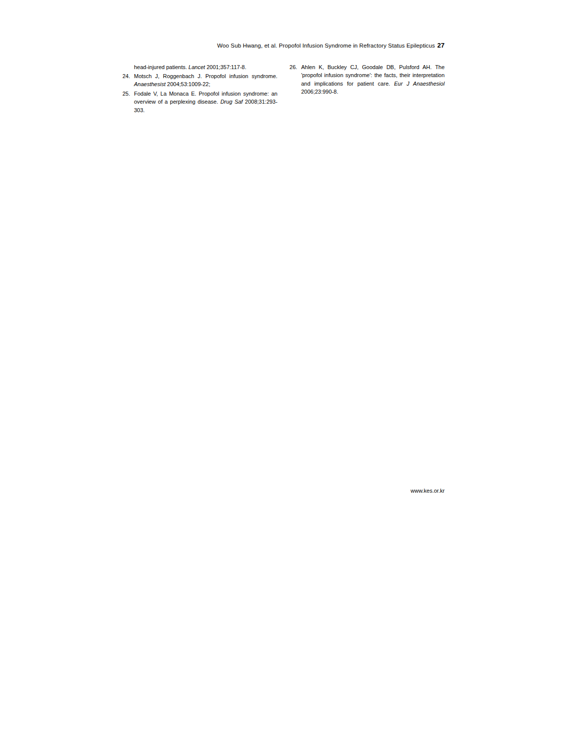Woo Sub Hwang, et al. Propofol Infusion Syndrome in Refractory Status Epilepticus27
head-injured patients. Lancet 2001;357:117-8.
24. Motsch J, Roggenbach J. Propofol infusion syndrome. Anaesthesist 2004;53:1009-22;
25. Fodale V, La Monaca E. Propofol infusion syndrome: an overview of a perplexing disease. Drug Saf 2008;31:293-303.
26. Ahlen K, Buckley CJ, Goodale DB, Pulsford AH. The 'propofol infusion syndrome': the facts, their interpretation and implications for patient care. Eur J Anaesthesiol 2006;23:990-8.
www.kes.or.kr